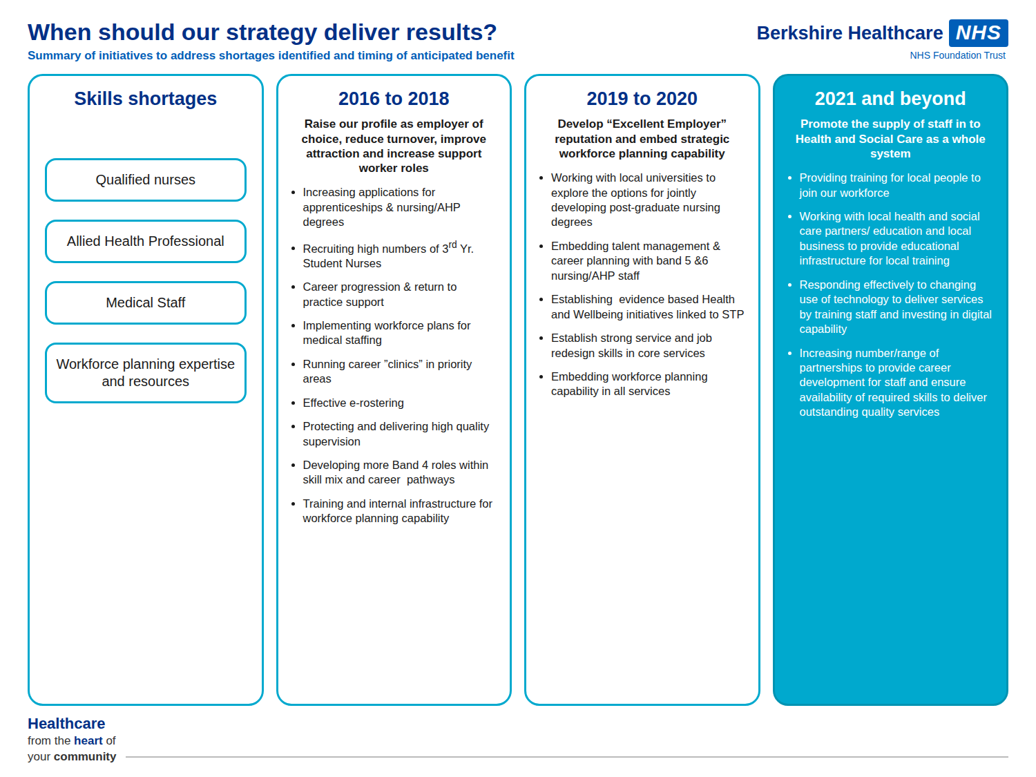When should our strategy deliver results?
Summary of initiatives to address shortages identified and timing of anticipated benefit
Berkshire Healthcare NHS
NHS Foundation Trust
Skills shortages
Qualified nurses
Allied Health Professional
Medical Staff
Workforce planning expertise and resources
2016 to 2018
Raise our profile as employer of choice, reduce turnover, improve attraction and increase support worker roles
Increasing applications for apprenticeships & nursing/AHP degrees
Recruiting high numbers of 3rd Yr. Student Nurses
Career progression & return to practice support
Implementing workforce plans for medical staffing
Running career ”clinics” in priority areas
Effective e-rostering
Protecting and delivering high quality supervision
Developing more Band 4 roles within skill mix and career pathways
Training and internal infrastructure for workforce planning capability
2019 to 2020
Develop “Excellent Employer” reputation and embed strategic workforce planning capability
Working with local universities to explore the options for jointly developing post-graduate nursing degrees
Embedding talent management & career planning with band 5 &6 nursing/AHP staff
Establishing evidence based Health and Wellbeing initiatives linked to STP
Establish strong service and job redesign skills in core services
Embedding workforce planning capability in all services
2021 and beyond
Promote the supply of staff in to Health and Social Care as a whole system
Providing training for local people to join our workforce
Working with local health and social care partners/ education and local business to provide educational infrastructure for local training
Responding effectively to changing use of technology to deliver services by training staff and investing in digital capability
Increasing number/range of partnerships to provide career development for staff and ensure availability of required skills to deliver outstanding quality services
Healthcare
from the heart of
your community